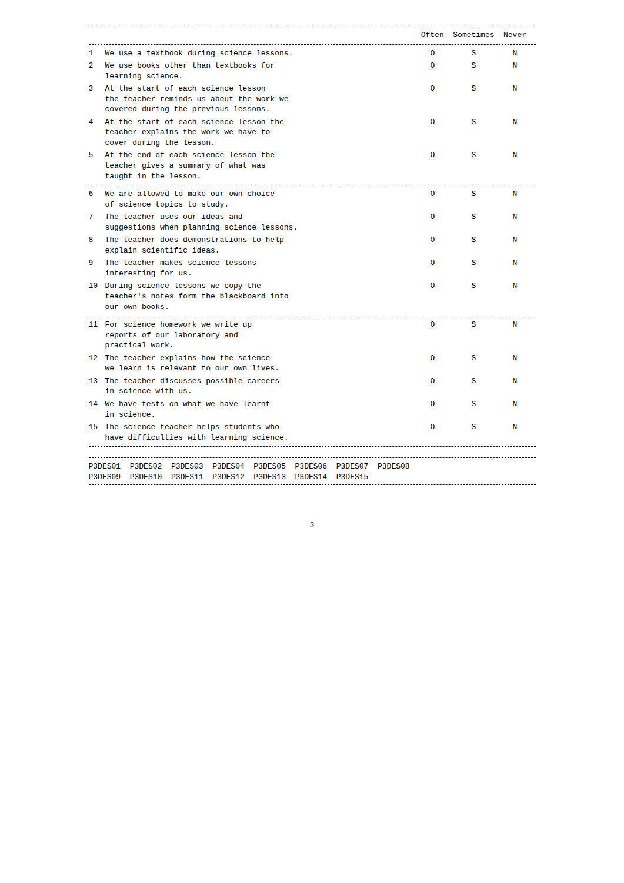| | | Often | Sometimes | Never |
| 1 | We use a textbook during science lessons. | O | S | N |
| 2 | We use books other than textbooks for learning science. | O | S | N |
| 3 | At the start of each science lesson the teacher reminds us about the work we covered during the previous lessons. | O | S | N |
| 4 | At the start of each science lesson the teacher explains the work we have to cover during the lesson. | O | S | N |
| 5 | At the end of each science lesson the teacher gives a summary of what was taught in the lesson. | O | S | N |
| 6 | We are allowed to make our own choice of science topics to study. | O | S | N |
| 7 | The teacher uses our ideas and suggestions when planning science lessons. | O | S | N |
| 8 | The teacher does demonstrations to help explain scientific ideas. | O | S | N |
| 9 | The teacher makes science lessons interesting for us. | O | S | N |
| 10 | During science lessons we copy the teacher's notes form the blackboard into our own books. | O | S | N |
| 11 | For science homework we write up reports of our laboratory and practical work. | O | S | N |
| 12 | The teacher explains how the science we learn is relevant to our own lives. | O | S | N |
| 13 | The teacher discusses possible careers in science with us. | O | S | N |
| 14 | We have tests on what we have learnt in science. | O | S | N |
| 15 | The science teacher helps students who have difficulties with learning science. | O | S | N |
P3DES01 P3DES02 P3DES03 P3DES04 P3DES05 P3DES06 P3DES07 P3DES08 P3DES09 P3DES10 P3DES11 P3DES12 P3DES13 P3DES14 P3DES15
3